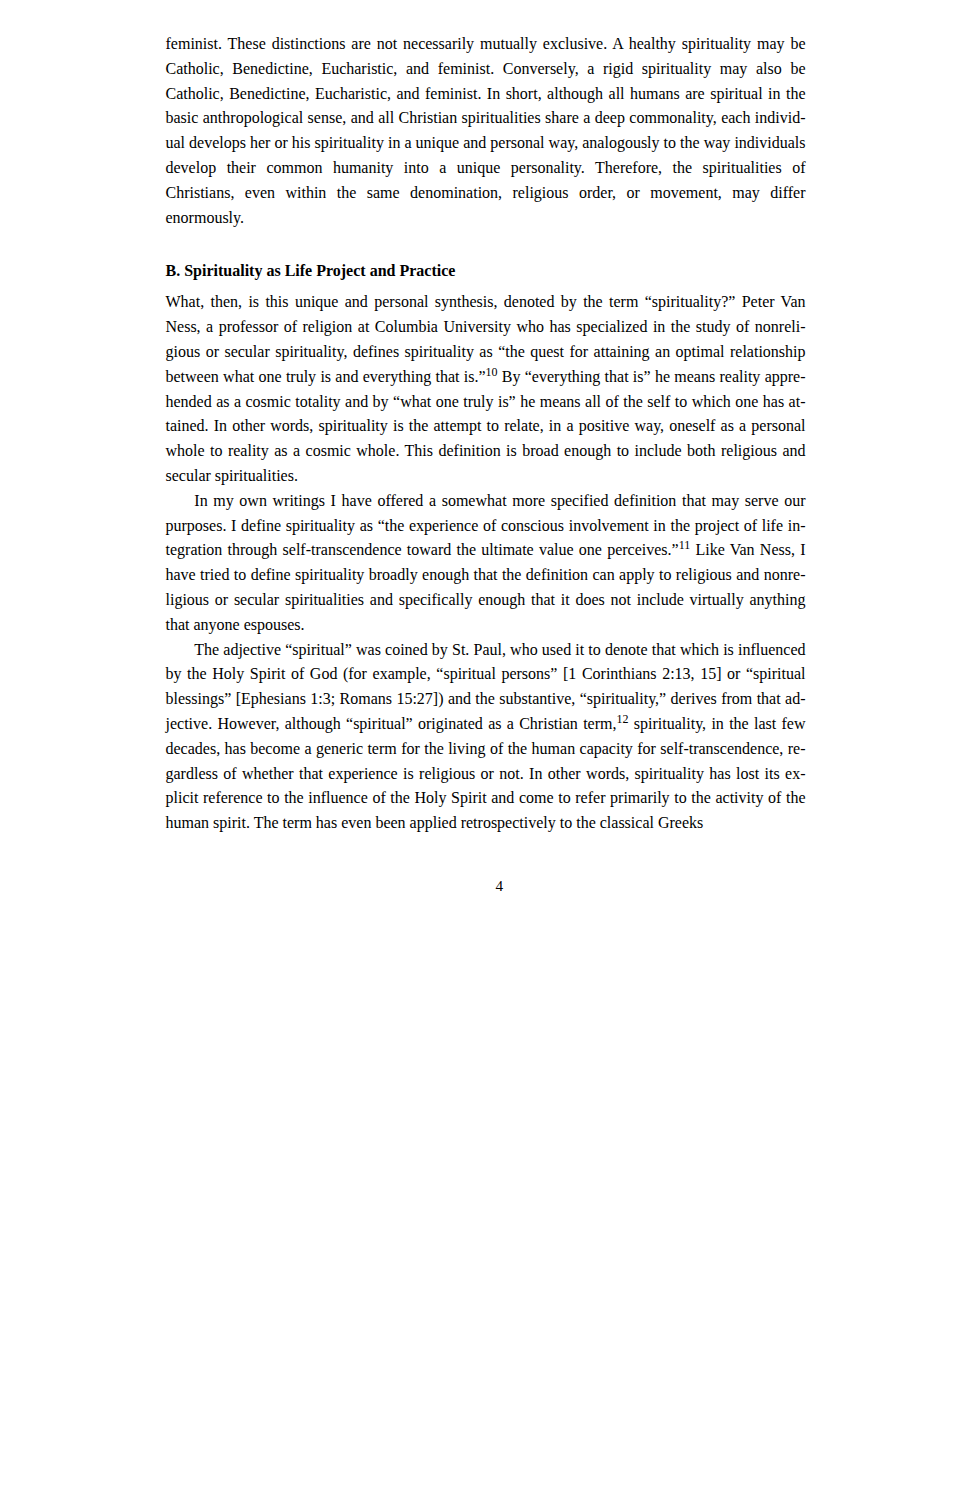feminist. These distinctions are not necessarily mutually exclusive. A healthy spirituality may be Catholic, Benedictine, Eucharistic, and feminist. Conversely, a rigid spirituality may also be Catholic, Benedictine, Eucharistic, and feminist. In short, although all humans are spiritual in the basic anthropological sense, and all Christian spiritualities share a deep commonality, each individual develops her or his spirituality in a unique and personal way, analogously to the way individuals develop their common humanity into a unique personality. Therefore, the spiritualities of Christians, even within the same denomination, religious order, or movement, may differ enormously.
B. Spirituality as Life Project and Practice
What, then, is this unique and personal synthesis, denoted by the term “spirituality?” Peter Van Ness, a professor of religion at Columbia University who has specialized in the study of nonreligious or secular spirituality, defines spirituality as “the quest for attaining an optimal relationship between what one truly is and everything that is.”10 By “everything that is” he means reality apprehended as a cosmic totality and by “what one truly is” he means all of the self to which one has attained. In other words, spirituality is the attempt to relate, in a positive way, oneself as a personal whole to reality as a cosmic whole. This definition is broad enough to include both religious and secular spiritualities.
In my own writings I have offered a somewhat more specified definition that may serve our purposes. I define spirituality as “the experience of conscious involvement in the project of life integration through self-transcendence toward the ultimate value one perceives.”11 Like Van Ness, I have tried to define spirituality broadly enough that the definition can apply to religious and nonreligious or secular spiritualities and specifically enough that it does not include virtually anything that anyone espouses.
The adjective “spiritual” was coined by St. Paul, who used it to denote that which is influenced by the Holy Spirit of God (for example, “spiritual persons” [1 Corinthians 2:13, 15] or “spiritual blessings” [Ephesians 1:3; Romans 15:27]) and the substantive, “spirituality,” derives from that adjective. However, although “spiritual” originated as a Christian term,12 spirituality, in the last few decades, has become a generic term for the living of the human capacity for self-transcendence, regardless of whether that experience is religious or not. In other words, spirituality has lost its explicit reference to the influence of the Holy Spirit and come to refer primarily to the activity of the human spirit. The term has even been applied retrospectively to the classical Greeks
4